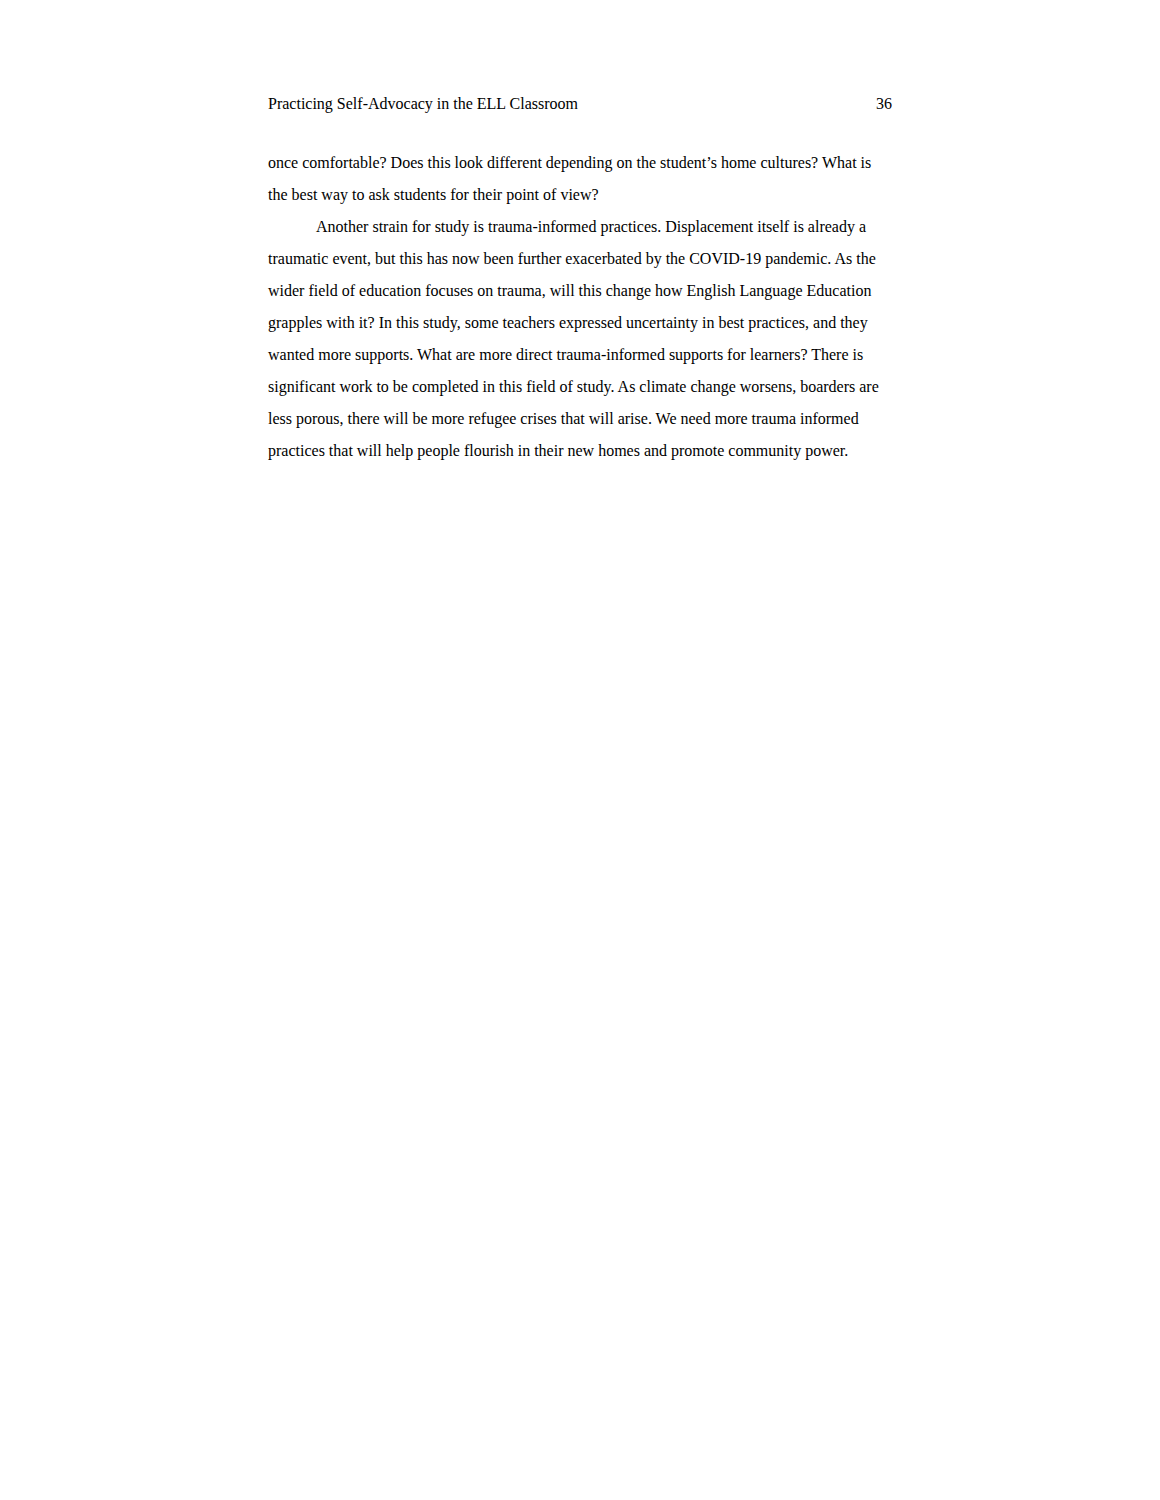Practicing Self-Advocacy in the ELL Classroom 36
once comfortable? Does this look different depending on the student’s home cultures? What is the best way to ask students for their point of view?
Another strain for study is trauma-informed practices. Displacement itself is already a traumatic event, but this has now been further exacerbated by the COVID-19 pandemic. As the wider field of education focuses on trauma, will this change how English Language Education grapples with it? In this study, some teachers expressed uncertainty in best practices, and they wanted more supports. What are more direct trauma-informed supports for learners? There is significant work to be completed in this field of study. As climate change worsens, boarders are less porous, there will be more refugee crises that will arise. We need more trauma informed practices that will help people flourish in their new homes and promote community power.